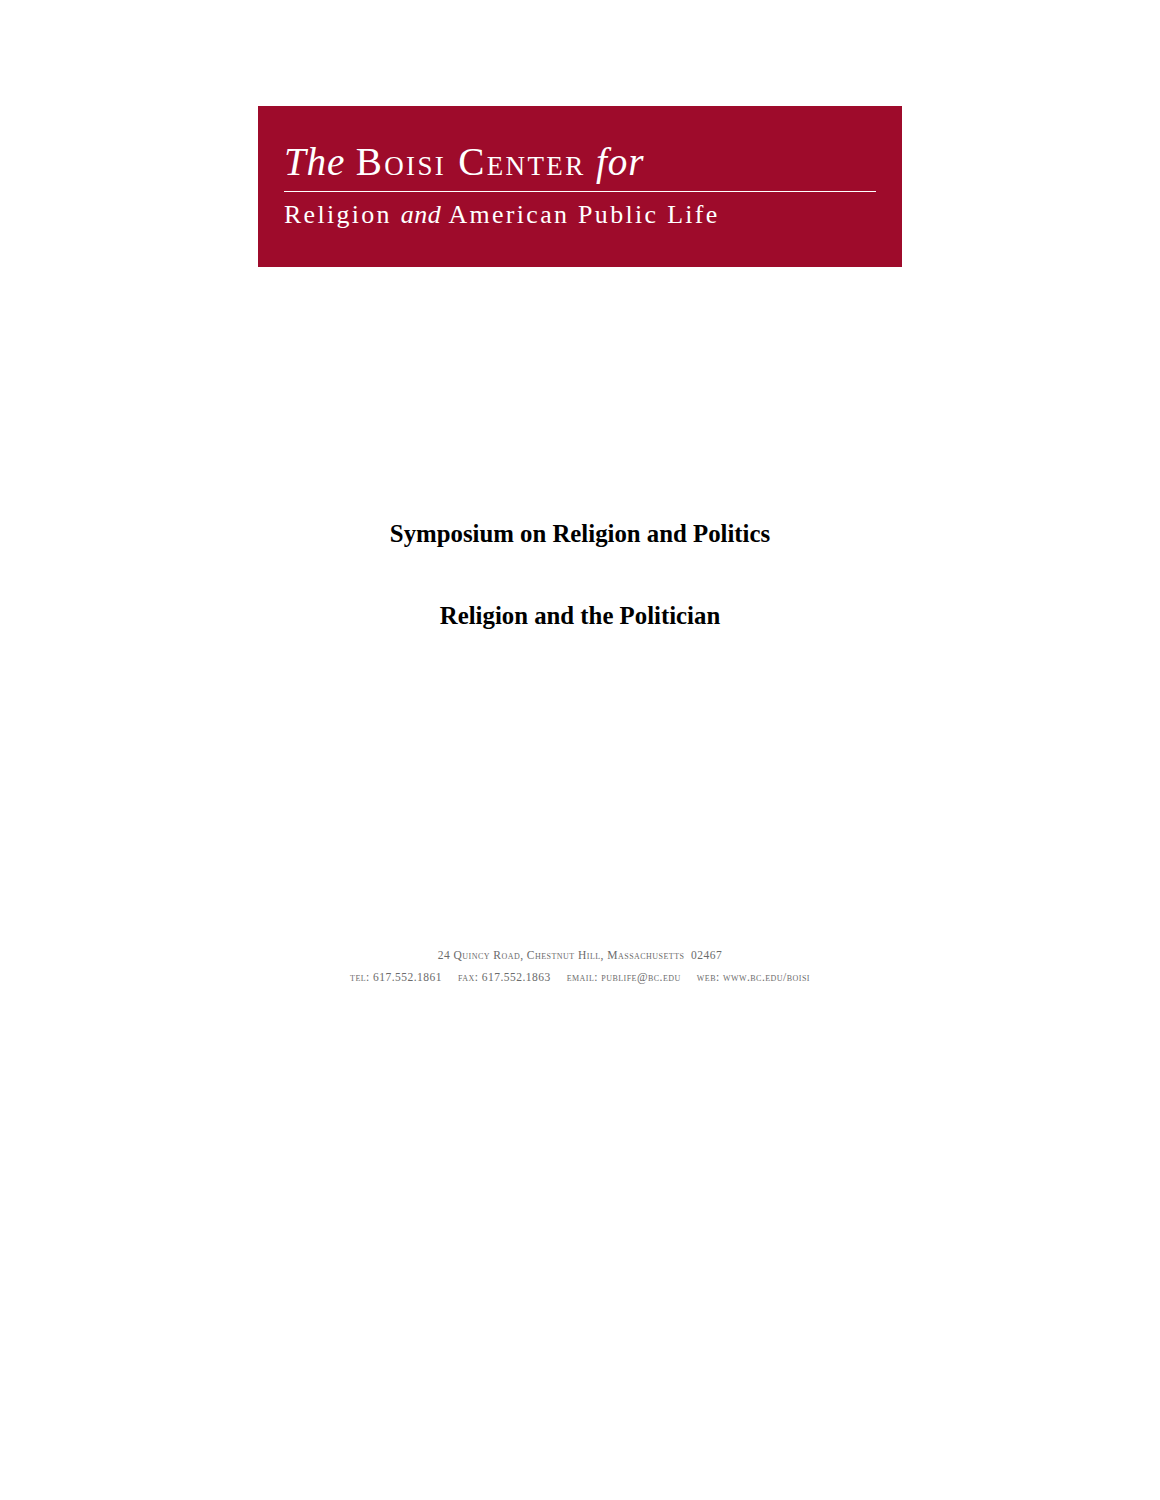The Boisi Center for
Religion and American Public Life
Symposium on Religion and Politics
Religion and the Politician
24 Quincy Road, Chestnut Hill, Massachusetts 02467
tel: 617.552.1861 fax: 617.552.1863 email: publife@bc.edu web: www.bc.edu/boisi